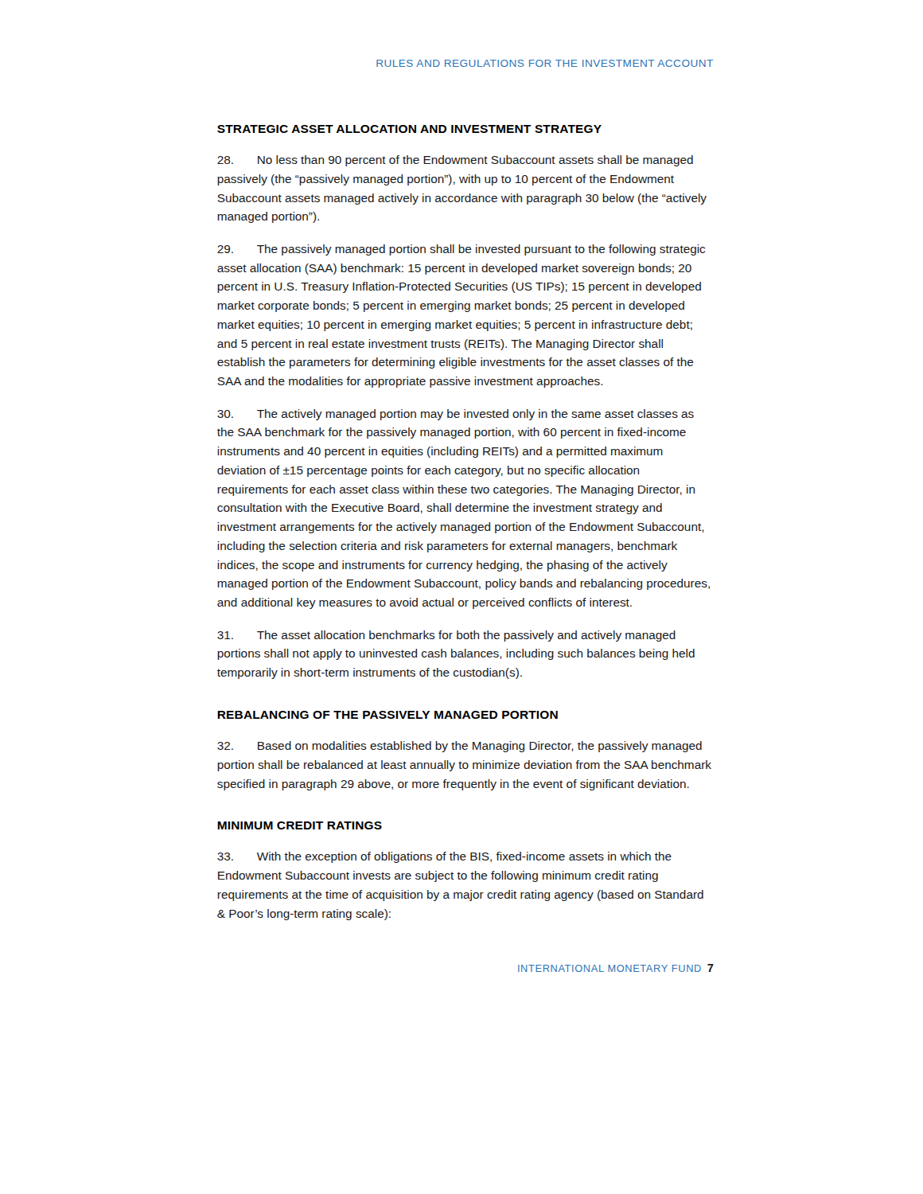RULES AND REGULATIONS FOR THE INVESTMENT ACCOUNT
STRATEGIC ASSET ALLOCATION AND INVESTMENT STRATEGY
28. No less than 90 percent of the Endowment Subaccount assets shall be managed passively (the “passively managed portion”), with up to 10 percent of the Endowment Subaccount assets managed actively in accordance with paragraph 30 below (the “actively managed portion”).
29. The passively managed portion shall be invested pursuant to the following strategic asset allocation (SAA) benchmark: 15 percent in developed market sovereign bonds; 20 percent in U.S. Treasury Inflation-Protected Securities (US TIPs); 15 percent in developed market corporate bonds; 5 percent in emerging market bonds; 25 percent in developed market equities; 10 percent in emerging market equities; 5 percent in infrastructure debt; and 5 percent in real estate investment trusts (REITs). The Managing Director shall establish the parameters for determining eligible investments for the asset classes of the SAA and the modalities for appropriate passive investment approaches.
30. The actively managed portion may be invested only in the same asset classes as the SAA benchmark for the passively managed portion, with 60 percent in fixed-income instruments and 40 percent in equities (including REITs) and a permitted maximum deviation of ±15 percentage points for each category, but no specific allocation requirements for each asset class within these two categories. The Managing Director, in consultation with the Executive Board, shall determine the investment strategy and investment arrangements for the actively managed portion of the Endowment Subaccount, including the selection criteria and risk parameters for external managers, benchmark indices, the scope and instruments for currency hedging, the phasing of the actively managed portion of the Endowment Subaccount, policy bands and rebalancing procedures, and additional key measures to avoid actual or perceived conflicts of interest.
31. The asset allocation benchmarks for both the passively and actively managed portions shall not apply to uninvested cash balances, including such balances being held temporarily in short-term instruments of the custodian(s).
REBALANCING OF THE PASSIVELY MANAGED PORTION
32. Based on modalities established by the Managing Director, the passively managed portion shall be rebalanced at least annually to minimize deviation from the SAA benchmark specified in paragraph 29 above, or more frequently in the event of significant deviation.
MINIMUM CREDIT RATINGS
33. With the exception of obligations of the BIS, fixed-income assets in which the Endowment Subaccount invests are subject to the following minimum credit rating requirements at the time of acquisition by a major credit rating agency (based on Standard & Poor’s long-term rating scale):
INTERNATIONAL MONETARY FUND7